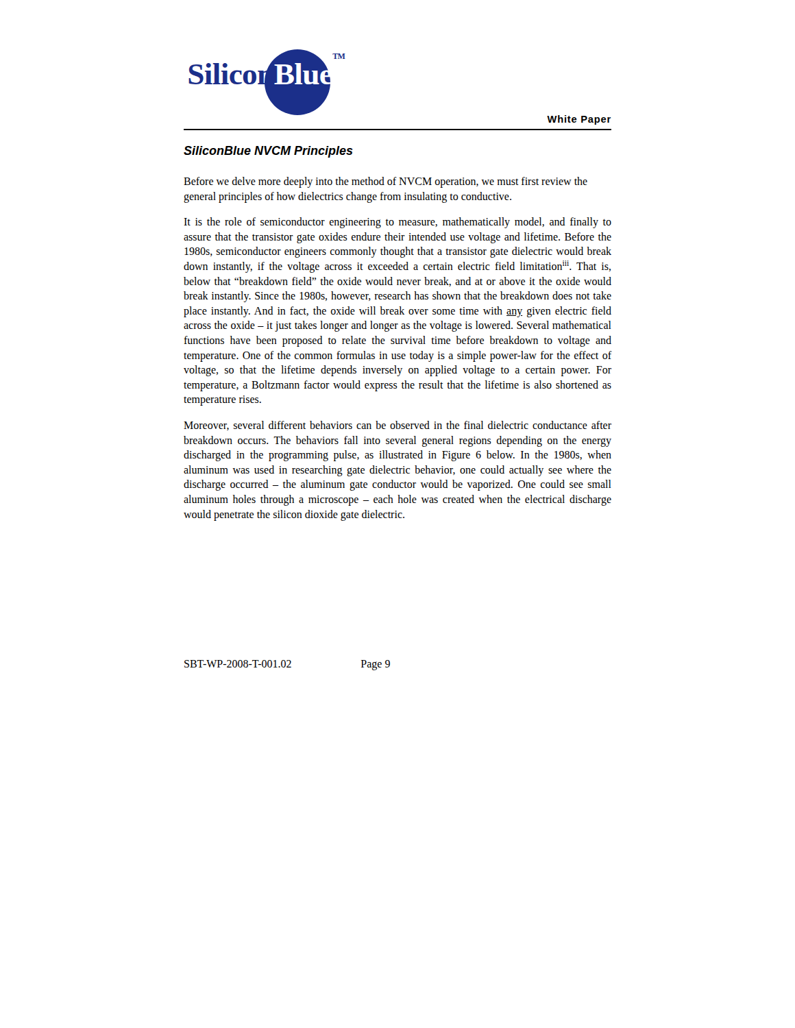Silicon Blue TM
White Paper
SiliconBlue NVCM Principles
Before we delve more deeply into the method of NVCM operation, we must first review the general principles of how dielectrics change from insulating to conductive.
It is the role of semiconductor engineering to measure, mathematically model, and finally to assure that the transistor gate oxides endure their intended use voltage and lifetime. Before the 1980s, semiconductor engineers commonly thought that a transistor gate dielectric would break down instantly, if the voltage across it exceeded a certain electric field limitationiii. That is, below that “breakdown field” the oxide would never break, and at or above it the oxide would break instantly. Since the 1980s, however, research has shown that the breakdown does not take place instantly. And in fact, the oxide will break over some time with any given electric field across the oxide – it just takes longer and longer as the voltage is lowered. Several mathematical functions have been proposed to relate the survival time before breakdown to voltage and temperature. One of the common formulas in use today is a simple power-law for the effect of voltage, so that the lifetime depends inversely on applied voltage to a certain power. For temperature, a Boltzmann factor would express the result that the lifetime is also shortened as temperature rises.
Moreover, several different behaviors can be observed in the final dielectric conductance after breakdown occurs. The behaviors fall into several general regions depending on the energy discharged in the programming pulse, as illustrated in Figure 6 below. In the 1980s, when aluminum was used in researching gate dielectric behavior, one could actually see where the discharge occurred – the aluminum gate conductor would be vaporized. One could see small aluminum holes through a microscope – each hole was created when the electrical discharge would penetrate the silicon dioxide gate dielectric.
SBT-WP-2008-T-001.02 Page 9